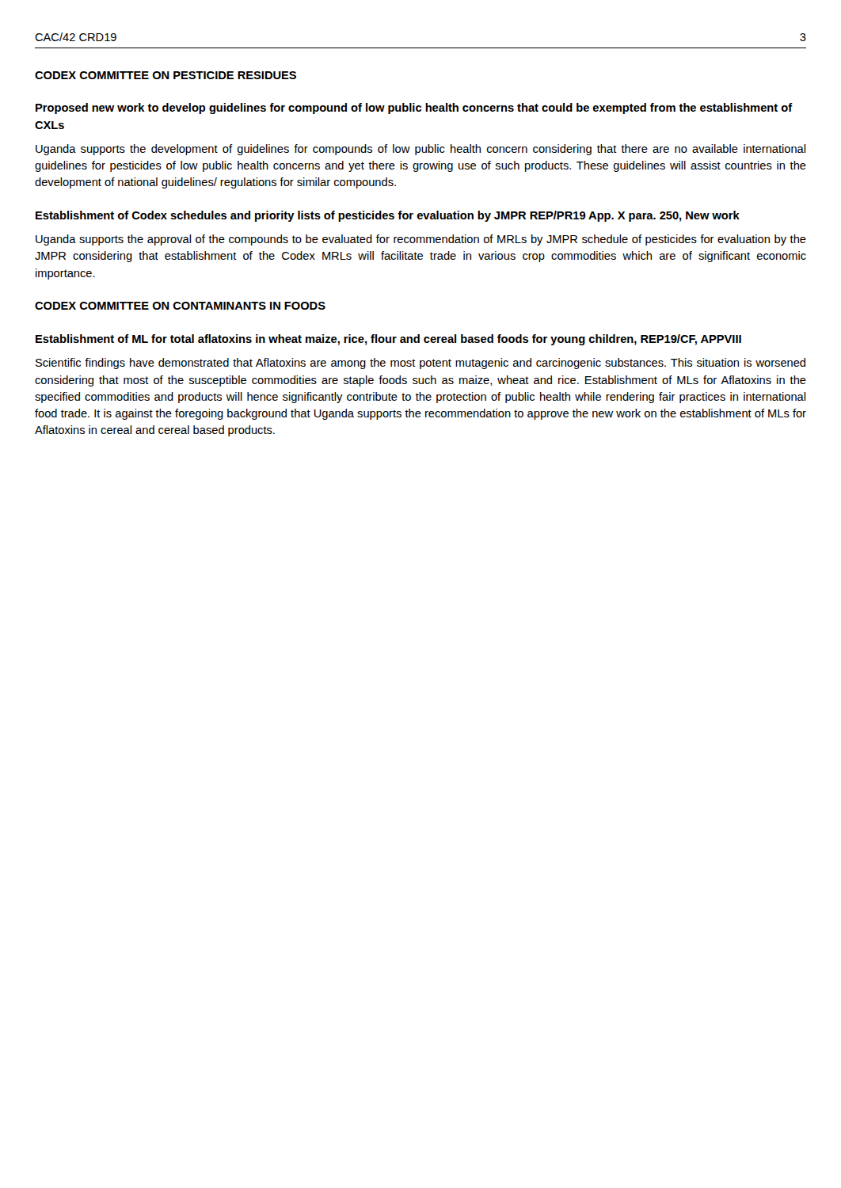CAC/42 CRD19 3
CODEX COMMITTEE ON PESTICIDE RESIDUES
Proposed new work to develop guidelines for compound of low public health concerns that could be exempted from the establishment of CXLs
Uganda supports the development of guidelines for compounds of low public health concern considering that there are no available international guidelines for pesticides of low public health concerns and yet there is growing use of such products. These guidelines will assist countries in the development of national guidelines/ regulations for similar compounds.
Establishment of Codex schedules and priority lists of pesticides for evaluation by JMPR REP/PR19 App. X para. 250, New work
Uganda supports the approval of the compounds to be evaluated for recommendation of MRLs by JMPR schedule of pesticides for evaluation by the JMPR considering that establishment of the Codex MRLs will facilitate trade in various crop commodities which are of significant economic importance.
CODEX COMMITTEE ON CONTAMINANTS IN FOODS
Establishment of ML for total aflatoxins in wheat maize, rice, flour and cereal based foods for young children, REP19/CF, APPVIII
Scientific findings have demonstrated that Aflatoxins are among the most potent mutagenic and carcinogenic substances. This situation is worsened considering that most of the susceptible commodities are staple foods such as maize, wheat and rice. Establishment of MLs for Aflatoxins in the specified commodities and products will hence significantly contribute to the protection of public health while rendering fair practices in international food trade. It is against the foregoing background that Uganda supports the recommendation to approve the new work on the establishment of MLs for Aflatoxins in cereal and cereal based products.